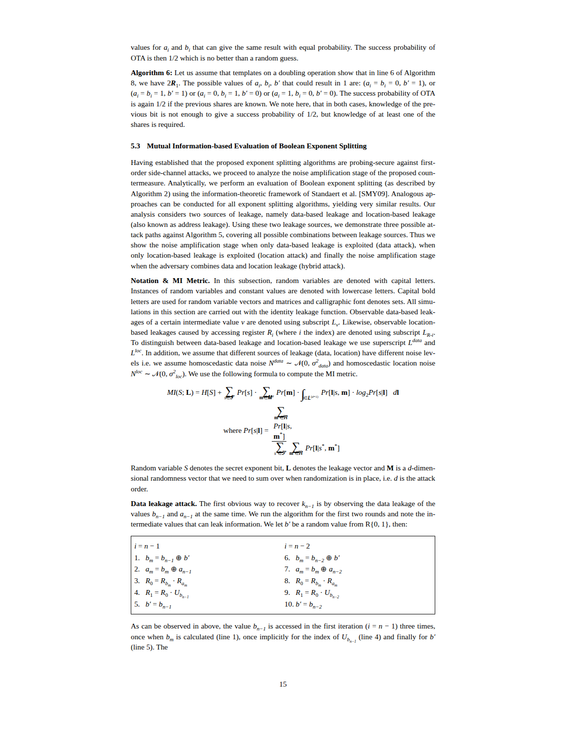values for ai and bi that can give the same result with equal probability. The success probability of OTA is then 1/2 which is no better than a random guess.
Algorithm 6: Let us assume that templates on a doubling operation show that in line 6 of Algorithm 8, we have 2R1. The possible values of ai, bi, b′ that could result in 1 are: (ai = bi = 0, b′ = 1), or (ai = bi = 1, b′ = 1) or (ai = 0, bi = 1, b′ = 0) or (ai = 1, bi = 0, b′ = 0). The success probability of OTA is again 1/2 if the previous shares are known. We note here, that in both cases, knowledge of the previous bit is not enough to give a success probability of 1/2, but knowledge of at least one of the shares is required.
5.3 Mutual Information-based Evaluation of Boolean Exponent Splitting
Having established that the proposed exponent splitting algorithms are probing-secure against first-order side-channel attacks, we proceed to analyze the noise amplification stage of the proposed countermeasure. Analytically, we perform an evaluation of Boolean exponent splitting (as described by Algorithm 2) using the information-theoretic framework of Standaert et al. [SMY09]. Analogous approaches can be conducted for all exponent splitting algorithms, yielding very similar results. Our analysis considers two sources of leakage, namely data-based leakage and location-based leakage (also known as address leakage). Using these two leakage sources, we demonstrate three possible attack paths against Algorithm 5, covering all possible combinations between leakage sources. Thus we show the noise amplification stage when only data-based leakage is exploited (data attack), when only location-based leakage is exploited (location attack) and finally the noise amplification stage when the adversary combines data and location leakage (hybrid attack).
Notation & MI Metric. In this subsection, random variables are denoted with capital letters. Instances of random variables and constant values are denoted with lowercase letters. Capital bold letters are used for random variable vectors and matrices and calligraphic font denotes sets. All simulations in this section are carried out with the identity leakage function. Observable data-based leakages of a certain intermediate value v are denoted using subscript Lv. Likewise, observable location-based leakages caused by accessing register Ri (where i the index) are denoted using subscript LR-i. To distinguish between data-based leakage and location-based leakage we use superscript Ldata and Lloc. In addition, we assume that different sources of leakage (data, location) have different noise levels i.e. we assume homoscedastic data noise Ndata ∼ 𝒩(0, σ2data) and homoscedastic location noise Nloc ∼ 𝒩(0, σ2loc). We use the following formula to compute the MI metric.
MI(S; L) = H[S] + ∑s∈𝒮 Pr[s] · ∑m∈𝑴d Pr[m] · ∫l∈𝑳(d+1) Pr[l|s, m] · log2Pr[s|l] dl where Pr[s|l] = ∑m*∈𝑹 Pr[l|s, m*] ∑s*∈𝒮 ∑m*∈𝑹 Pr[l|s*, m*]
Random variable S denotes the secret exponent bit, L denotes the leakage vector and M is a d-dimensional randomness vector that we need to sum over when randomization is in place, i.e. d is the attack order.
Data leakage attack. The first obvious way to recover kn−1 is by observing the data leakage of the values bn−1 and an−1 at the same time. We run the algorithm for the first two rounds and note the intermediate values that can leak information. We let b′ be a random value from R{0, 1}, then:
| i = n − 1 | i = n − 2 |
| 1. b m = b n−1 ⊕ b′ | 6. b m = b n−2 ⊕ b′ |
| 2. a m = b m ⊕ a n−1 | 7. a m = b m ⊕ a n−2 |
| 3. R 0 = R b m · R a m | 8. R 0 = R b m · R a m |
| 4. R 1 = R 0 · U b n−1 | 9. R 1 = R 0 · U b n−2 |
| 5. b′ = b n−1 | 10. b′ = b n−2 |
As can be observed in above, the value bn−1 is accessed in the first iteration (i = n − 1) three times, once when bm is calculated (line 1), once implicitly for the index of Ubn−1 (line 4) and finally for b′ (line 5). The
15